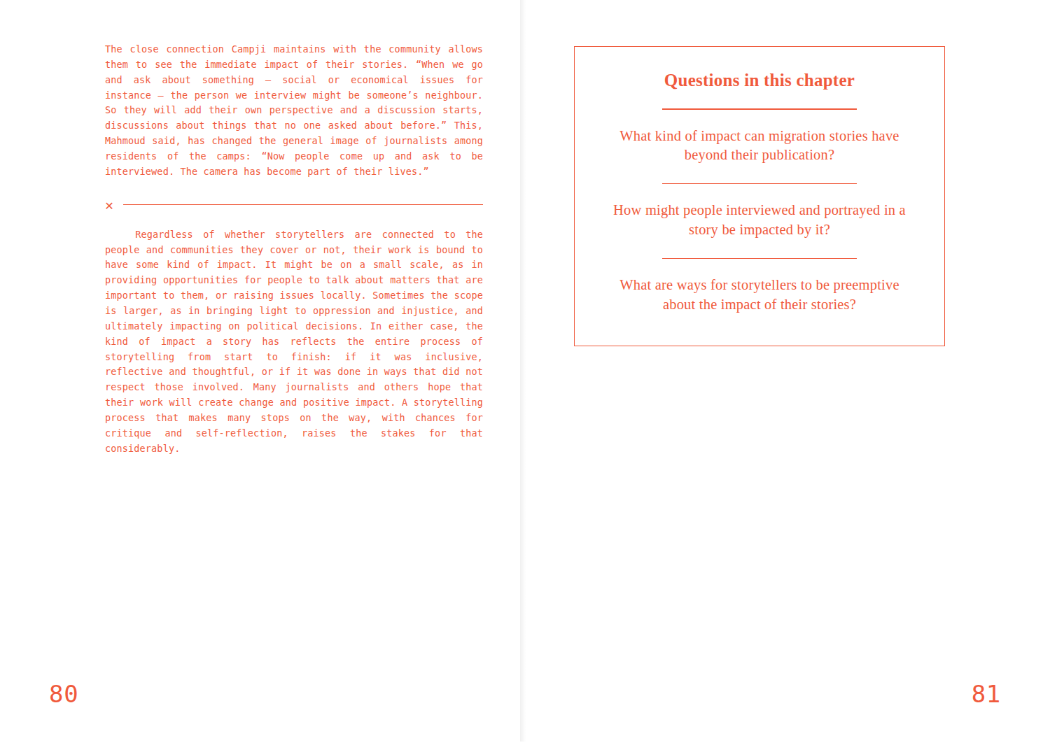The close connection Campji maintains with the community allows them to see the immediate impact of their stories. “When we go and ask about something – social or economical issues for instance – the person we interview might be someone’s neighbour. So they will add their own perspective and a discussion starts, discussions about things that no one asked about before.” This, Mahmoud said, has changed the general image of journalists among residents of the camps: “Now people come up and ask to be interviewed. The camera has become part of their lives.”
✕
Regardless of whether storytellers are connected to the people and communities they cover or not, their work is bound to have some kind of impact. It might be on a small scale, as in providing opportunities for people to talk about matters that are important to them, or raising issues locally. Sometimes the scope is larger, as in bringing light to oppression and injustice, and ultimately impacting on political decisions. In either case, the kind of impact a story has reflects the entire process of storytelling from start to finish: if it was inclusive, reflective and thoughtful, or if it was done in ways that did not respect those involved. Many journalists and others hope that their work will create change and positive impact. A storytelling process that makes many stops on the way, with chances for critique and self-reflection, raises the stakes for that considerably.
80
Questions in this chapter
What kind of impact can migration stories have beyond their publication?
How might people interviewed and portrayed in a story be impacted by it?
What are ways for storytellers to be preemptive about the impact of their stories?
81